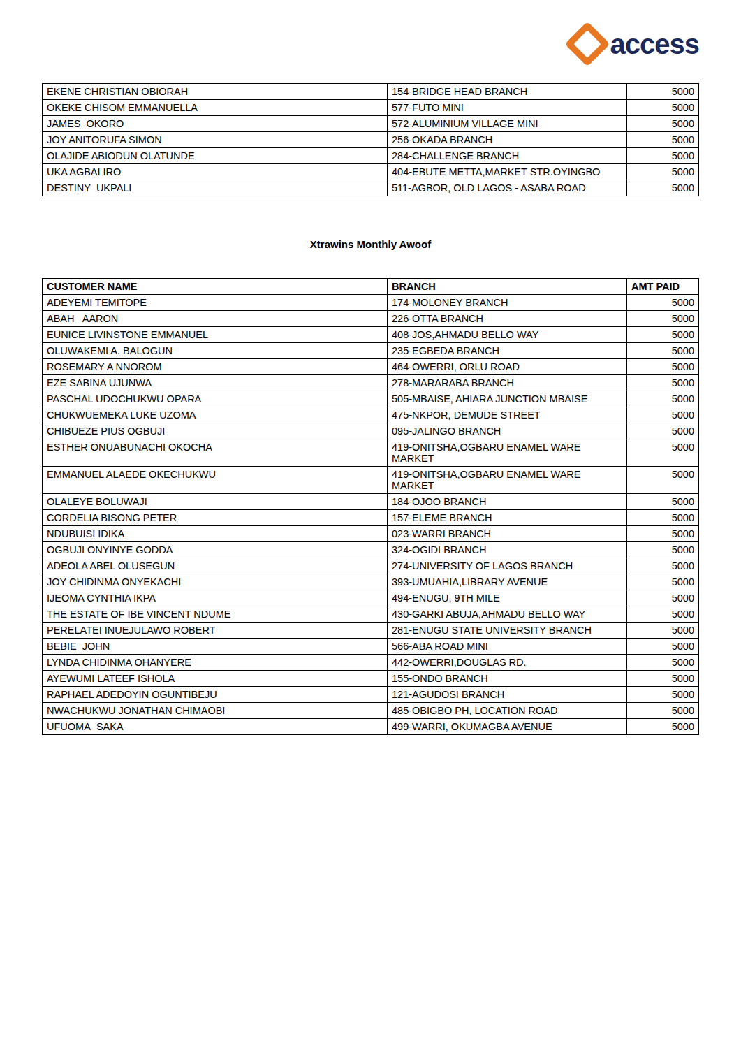access
| EKENE CHRISTIAN OBIORAH | 154-BRIDGE HEAD BRANCH | 5000 |
| OKEKE CHISOM EMMANUELLA | 577-FUTO MINI | 5000 |
| JAMES OKORO | 572-ALUMINIUM VILLAGE MINI | 5000 |
| JOY ANITORUFA SIMON | 256-OKADA BRANCH | 5000 |
| OLAJIDE ABIODUN OLATUNDE | 284-CHALLENGE BRANCH | 5000 |
| UKA AGBAI IRO | 404-EBUTE METTA,MARKET STR.OYINGBO | 5000 |
| DESTINY UKPALI | 511-AGBOR, OLD LAGOS - ASABA ROAD | 5000 |
Xtrawins Monthly Awoof
| CUSTOMER NAME | BRANCH | AMT PAID |
| --- | --- | --- |
| ADEYEMI TEMITOPE | 174-MOLONEY BRANCH | 5000 |
| ABAH AARON | 226-OTTA BRANCH | 5000 |
| EUNICE LIVINSTONE EMMANUEL | 408-JOS,AHMADU BELLO WAY | 5000 |
| OLUWAKEMI A. BALOGUN | 235-EGBEDA BRANCH | 5000 |
| ROSEMARY A NNOROM | 464-OWERRI, ORLU ROAD | 5000 |
| EZE SABINA UJUNWA | 278-MARARABA BRANCH | 5000 |
| PASCHAL UDOCHUKWU OPARA | 505-MBAISE, AHIARA JUNCTION MBAISE | 5000 |
| CHUKWUEMEKA LUKE UZOMA | 475-NKPOR, DEMUDE STREET | 5000 |
| CHIBUEZE PIUS OGBUJI | 095-JALINGO BRANCH | 5000 |
| ESTHER ONUABUNACHI OKOCHA | 419-ONITSHA,OGBARU ENAMEL WARE MARKET | 5000 |
| EMMANUEL ALAEDE OKECHUKWU | 419-ONITSHA,OGBARU ENAMEL WARE MARKET | 5000 |
| OLALEYE BOLUWAJI | 184-OJOO BRANCH | 5000 |
| CORDELIA BISONG PETER | 157-ELEME BRANCH | 5000 |
| NDUBUISI IDIKA | 023-WARRI BRANCH | 5000 |
| OGBUJI ONYINYE GODDA | 324-OGIDI BRANCH | 5000 |
| ADEOLA ABEL OLUSEGUN | 274-UNIVERSITY OF LAGOS BRANCH | 5000 |
| JOY CHIDINMA ONYEKACHI | 393-UMUAHIA,LIBRARY AVENUE | 5000 |
| IJEOMA CYNTHIA IKPA | 494-ENUGU, 9TH MILE | 5000 |
| THE ESTATE OF IBE VINCENT NDUME | 430-GARKI ABUJA,AHMADU BELLO WAY | 5000 |
| PERELATEI INUEJULAWO ROBERT | 281-ENUGU STATE UNIVERSITY BRANCH | 5000 |
| BEBIE JOHN | 566-ABA ROAD MINI | 5000 |
| LYNDA CHIDINMA OHANYERE | 442-OWERRI,DOUGLAS RD. | 5000 |
| AYEWUMI LATEEF ISHOLA | 155-ONDO BRANCH | 5000 |
| RAPHAEL ADEDOYIN OGUNTIBEJU | 121-AGUDOSI BRANCH | 5000 |
| NWACHUKWU JONATHAN CHIMAOBI | 485-OBIGBO PH, LOCATION ROAD | 5000 |
| UFUOMA SAKA | 499-WARRI, OKUMAGBA AVENUE | 5000 |